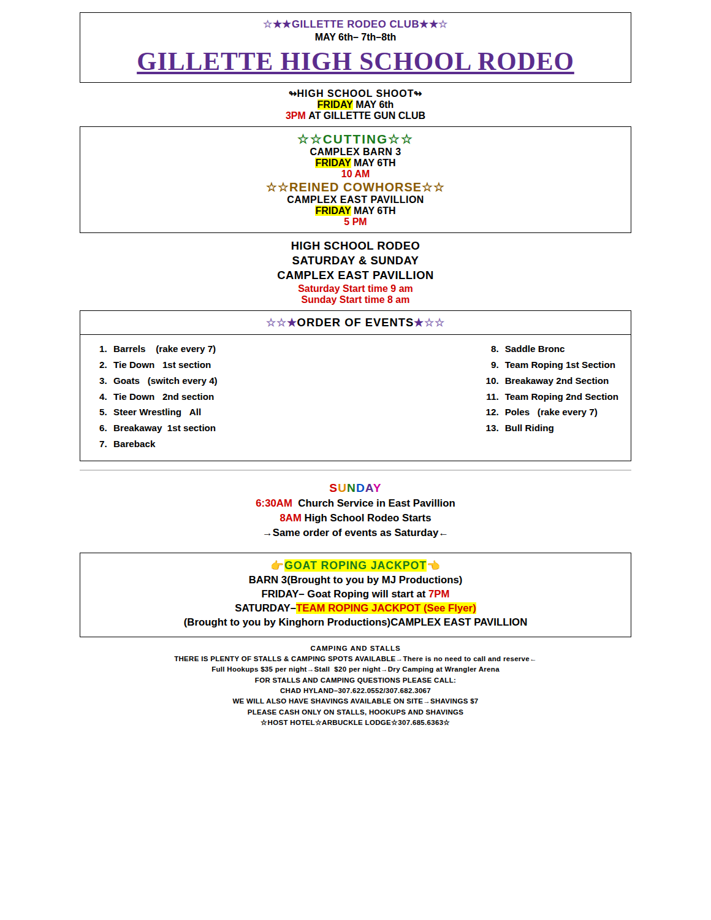☆★★GILLETTE RODEO CLUB★★☆
MAY 6th– 7th–8th
GILLETTE HIGH SCHOOL RODEO
↬HIGH SCHOOL SHOOT↬
FRIDAY MAY 6th
3PM AT GILLETTE GUN CLUB
☆☆CUTTING☆☆
CAMPLEX BARN 3
FRIDAY MAY 6TH
10 AM
☆☆REINED COWHORSE☆☆
CAMPLEX EAST PAVILLION
FRIDAY MAY 6TH
5 PM
HIGH SCHOOL RODEO
SATURDAY & SUNDAY
CAMPLEX EAST PAVILLION
Saturday Start time 9 am
Sunday Start time 8 am
☆☆★ORDER OF EVENTS★☆☆
Barrels (rake every 7)
Tie Down 1st section
Goats (switch every 4)
Tie Down 2nd section
Steer Wrestling All
Breakaway 1st section
Bareback
Saddle Bronc
Team Roping 1st Section
Breakaway 2nd Section
Team Roping 2nd Section
Poles (rake every 7)
Bull Riding
SUNDAY
6:30AM Church Service in East Pavillion
8AM High School Rodeo Starts
→Same order of events as Saturday←
👉GOAT ROPING JACKPOT👈
BARN 3(Brought to you by MJ Productions)
FRIDAY– Goat Roping will start at 7PM
SATURDAY–TEAM ROPING JACKPOT (See Flyer)
(Brought to you by Kinghorn Productions)CAMPLEX EAST PAVILLION
CAMPING AND STALLS
THERE IS PLENTY OF STALLS & CAMPING SPOTS AVAILABLE→There is no need to call and reserve←
Full Hookups $35 per night→Stall $20 per night→Dry Camping at Wrangler Arena
FOR STALLS AND CAMPING QUESTIONS PLEASE CALL:
CHAD HYLAND–307.622.0552/307.682.3067
WE WILL ALSO HAVE SHAVINGS AVAILABLE ON SITE→SHAVINGS $7
PLEASE CASH ONLY ON STALLS, HOOKUPS AND SHAVINGS
☆HOST HOTEL☆ARBUCKLE LODGE☆307.685.6363☆